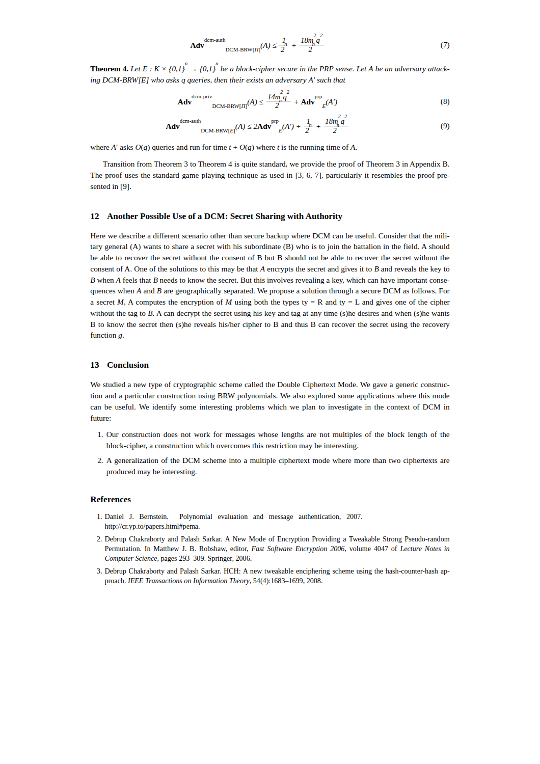Advdcm-authDCM-BRW[Π](A) ≤ 12n + 18m2q22n
(7)
Theorem 4. Let E : K × {0,1}n → {0,1}n be a block-cipher secure in the PRP sense. Let A be an adversary attacking DCM-BRW[E] who asks q queries, then their exists an adversary A′ such that
Advdcm-privDCM-BRW[Π](A) ≤ 14m2q22n + AdvprpE(A′)
(8)
Advdcm-authDCM-BRW[E](A) ≤ 2AdvprpE(A′) + 12n + 18m2q22n
(9)
where A′ asks O(q) queries and run for time t + O(q) where t is the running time of A.
Transition from Theorem 3 to Theorem 4 is quite standard, we provide the proof of Theorem 3 in Appendix B. The proof uses the standard game playing technique as used in [3, 6, 7], particularly it resembles the proof presented in [9].
12 Another Possible Use of a DCM: Secret Sharing with Authority
Here we describe a different scenario other than secure backup where DCM can be useful. Consider that the military general (A) wants to share a secret with his subordinate (B) who is to join the battalion in the field. A should be able to recover the secret without the consent of B but B should not be able to recover the secret without the consent of A. One of the solutions to this may be that A encrypts the secret and gives it to B and reveals the key to B when A feels that B needs to know the secret. But this involves revealing a key, which can have important consequences when A and B are geographically separated. We propose a solution through a secure DCM as follows. For a secret M, A computes the encryption of M using both the types ty = R and ty = L and gives one of the cipher without the tag to B. A can decrypt the secret using his key and tag at any time (s)he desires and when (s)he wants B to know the secret then (s)he reveals his/her cipher to B and thus B can recover the secret using the recovery function g.
13 Conclusion
We studied a new type of cryptographic scheme called the Double Ciphertext Mode. We gave a generic construction and a particular construction using BRW polynomials. We also explored some applications where this mode can be useful. We identify some interesting problems which we plan to investigate in the context of DCM in future:
Our construction does not work for messages whose lengths are not multiples of the block length of the block-cipher, a construction which overcomes this restriction may be interesting.
A generalization of the DCM scheme into a multiple ciphertext mode where more than two ciphertexts are produced may be interesting.
References
Daniel J. Bernstein. Polynomial evaluation and message authentication, 2007.
http://cr.yp.to/papers.html#pema.
Debrup Chakraborty and Palash Sarkar. A New Mode of Encryption Providing a Tweakable Strong Pseudo-random Permutation. In Matthew J. B. Robshaw, editor, Fast Software Encryption 2006, volume 4047 of Lecture Notes in Computer Science, pages 293–309. Springer, 2006.
Debrup Chakraborty and Palash Sarkar. HCH: A new tweakable enciphering scheme using the hash-counter-hash approach. IEEE Transactions on Information Theory, 54(4):1683–1699, 2008.